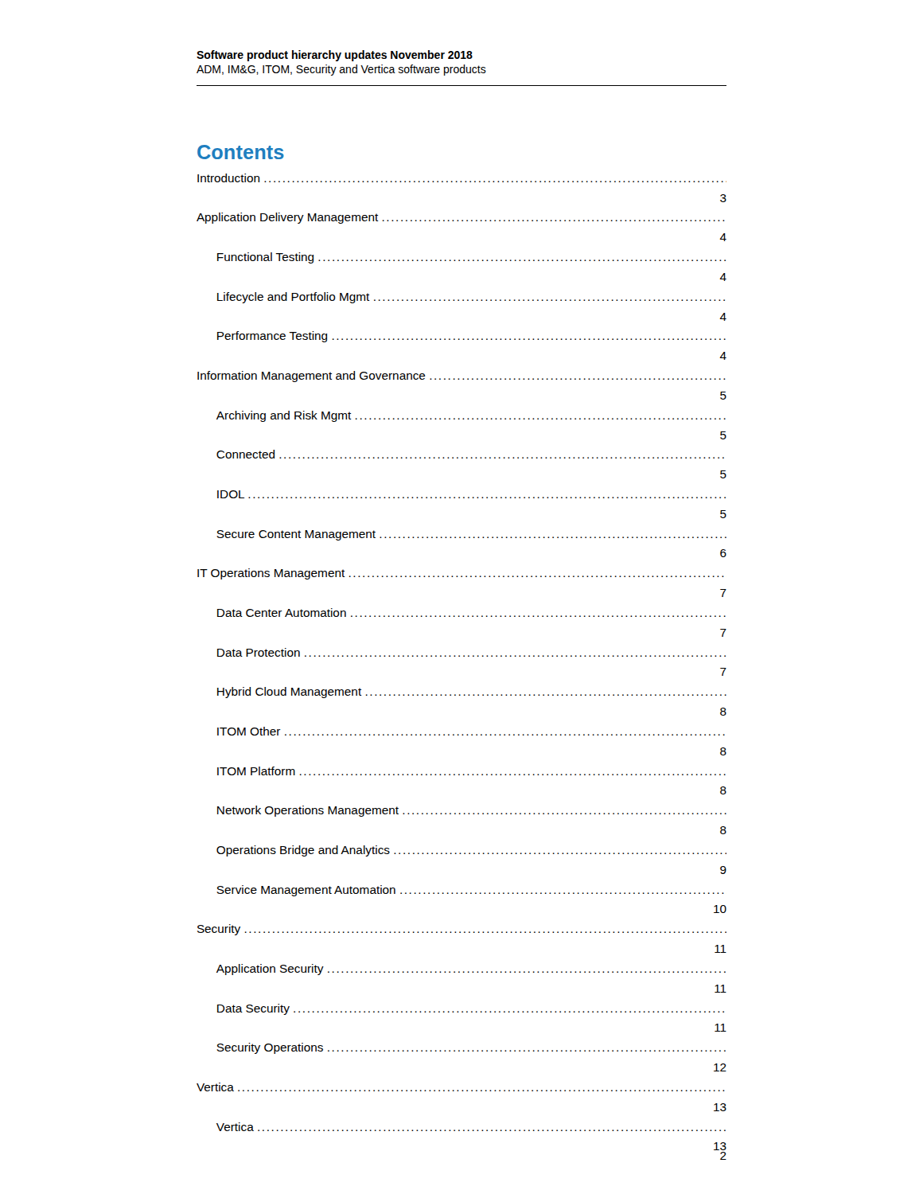Software product hierarchy updates November 2018
ADM, IM&G, ITOM, Security and Vertica software products
Contents
Introduction ........................................................................................................................................... 3
Application Delivery Management ....................................................................................................... 4
Functional Testing ................................................................................................................................. 4
Lifecycle and Portfolio Mgmt .................................................................................................................... 4
Performance Testing ............................................................................................................................. 4
Information Management and Governance ......................................................................................... 5
Archiving and Risk Mgmt ......................................................................................................................... 5
Connected ................................................................................................................................................. 5
IDOL ............................................................................................................................................................. 5
Secure Content Management ................................................................................................................. 6
IT Operations Management ................................................................................................................. 7
Data Center Automation ............................................................................................................................. 7
Data Protection ......................................................................................................................................... 7
Hybrid Cloud Management ....................................................................................................................... 8
ITOM Other ................................................................................................................................................. 8
ITOM Platform ............................................................................................................................................. 8
Network Operations Management ......................................................................................................... 8
Operations Bridge and Analytics ................................................................................................................. 9
Service Management Automation ......................................................................................................... 10
Security ................................................................................................................................................. 11
Application Security ............................................................................................................................. 11
Data Security ............................................................................................................................................. 11
Security Operations ................................................................................................................................. 12
Vertica ..................................................................................................................................................... 13
Vertica ......................................................................................................................................................... 13
2